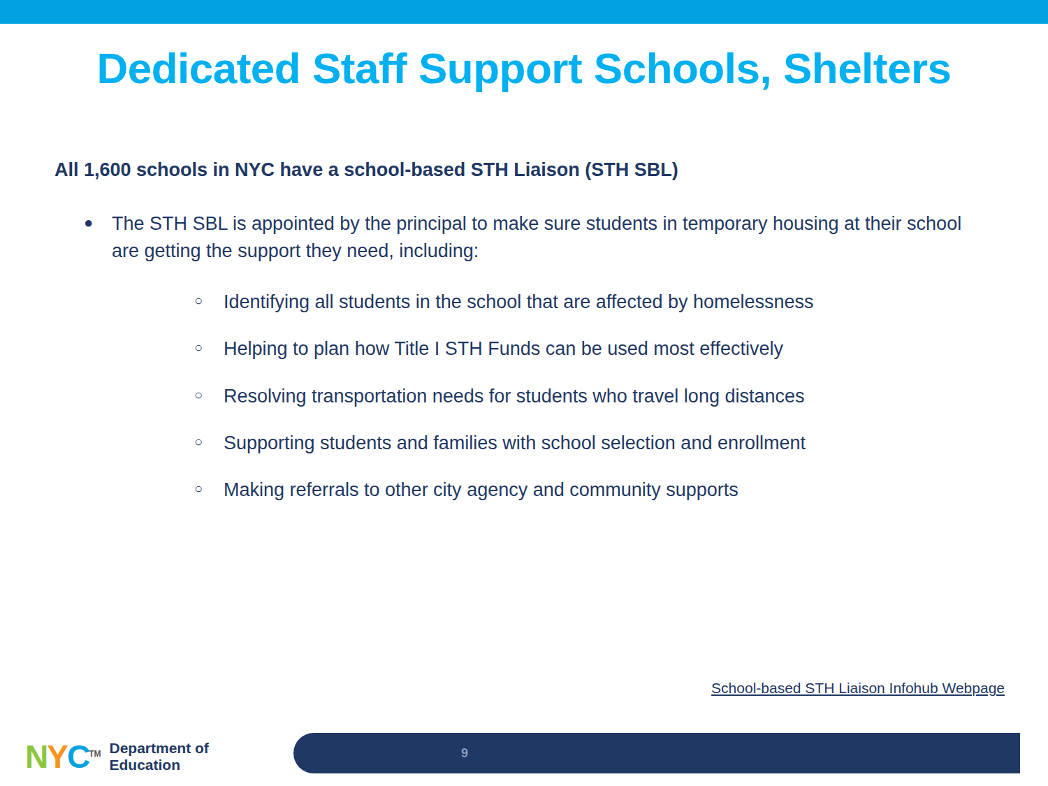Dedicated Staff Support Schools, Shelters
All 1,600 schools in NYC have a school-based STH Liaison (STH SBL)
The STH SBL is appointed by the principal to make sure students in temporary housing at their school are getting the support they need, including:
Identifying all students in the school that are affected by homelessness
Helping to plan how Title I STH Funds can be used most effectively
Resolving transportation needs for students who travel long distances
Supporting students and families with school selection and enrollment
Making referrals to other city agency and community supports
School-based STH Liaison Infohub Webpage
NYCTM
Department of
Education
9